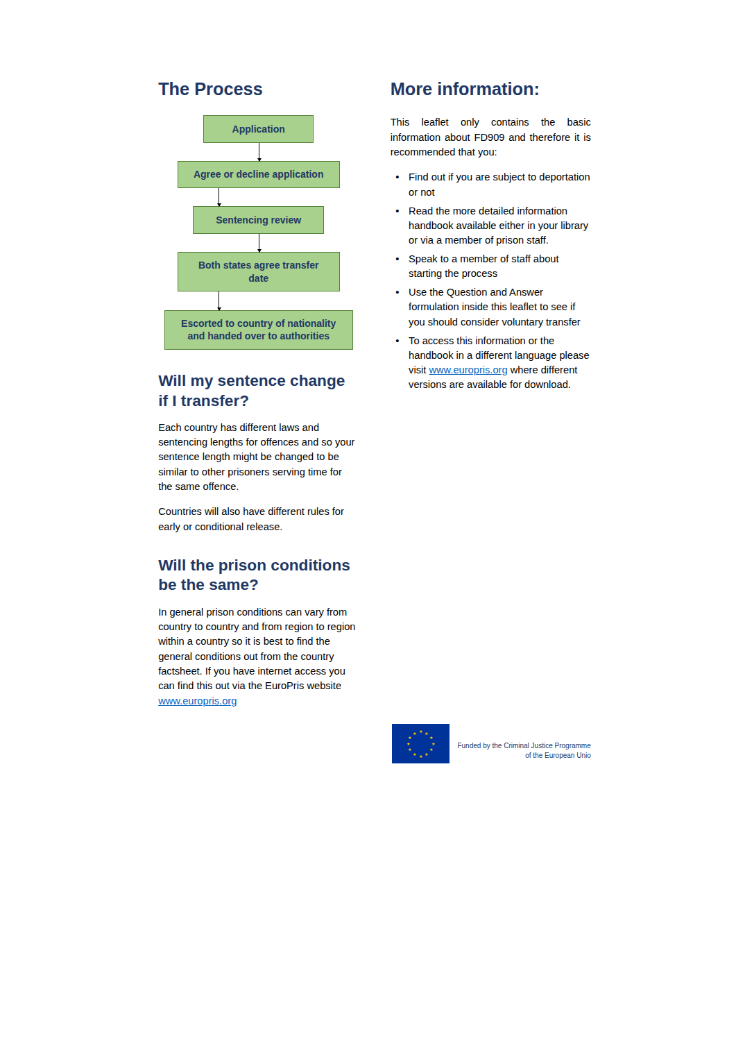The Process
Application
Agree or decline application
Sentencing review
Both states agree transfer date
Escorted to country of nationality and handed over to authorities
Will my sentence change if I transfer?
Each country has different laws and sentencing lengths for offences and so your sentence length might be changed to be similar to other prisoners serving time for the same offence.
Countries will also have different rules for early or conditional release.
Will the prison conditions be the same?
In general prison conditions can vary from country to country and from region to region within a country so it is best to find the general conditions out from the country factsheet. If you have internet access you can find this out via the EuroPris website www.europris.org
More information:
This leaflet only contains the basic information about FD909 and therefore it is recommended that you:
Find out if you are subject to deportation or not
Read the more detailed information handbook available either in your library or via a member of prison staff.
Speak to a member of staff about starting the process
Use the Question and Answer formulation inside this leaflet to see if you should consider voluntary transfer
To access this information or the handbook in a different language please visit www.europris.org where different versions are available for download.
★ ★ ★ ★ ★ ★ ★ ★ ★ ★ ★ ★
Funded by the Criminal Justice Programme
of the European Unio